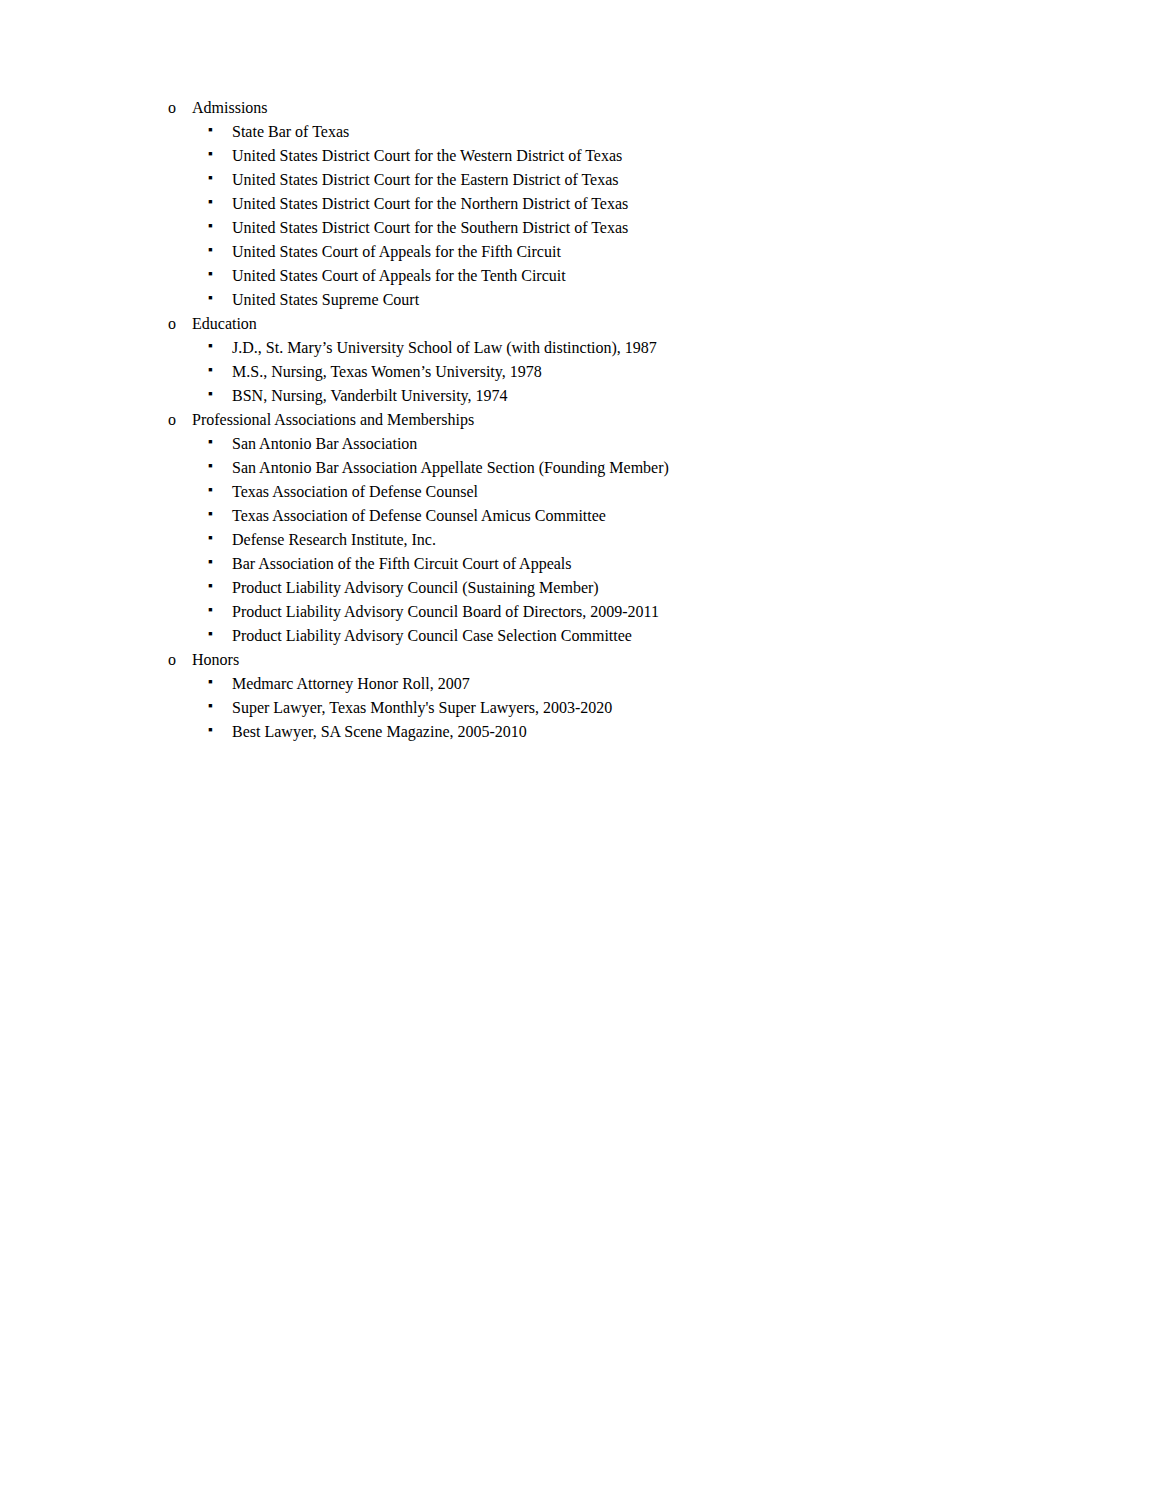Admissions
State Bar of Texas
United States District Court for the Western District of Texas
United States District Court for the Eastern District of Texas
United States District Court for the Northern District of Texas
United States District Court for the Southern District of Texas
United States Court of Appeals for the Fifth Circuit
United States Court of Appeals for the Tenth Circuit
United States Supreme Court
Education
J.D., St. Mary’s University School of Law (with distinction), 1987
M.S., Nursing, Texas Women’s University, 1978
BSN, Nursing, Vanderbilt University, 1974
Professional Associations and Memberships
San Antonio Bar Association
San Antonio Bar Association Appellate Section (Founding Member)
Texas Association of Defense Counsel
Texas Association of Defense Counsel Amicus Committee
Defense Research Institute, Inc.
Bar Association of the Fifth Circuit Court of Appeals
Product Liability Advisory Council (Sustaining Member)
Product Liability Advisory Council Board of Directors, 2009-2011
Product Liability Advisory Council Case Selection Committee
Honors
Medmarc Attorney Honor Roll, 2007
Super Lawyer, Texas Monthly's Super Lawyers, 2003-2020
Best Lawyer, SA Scene Magazine, 2005-2010